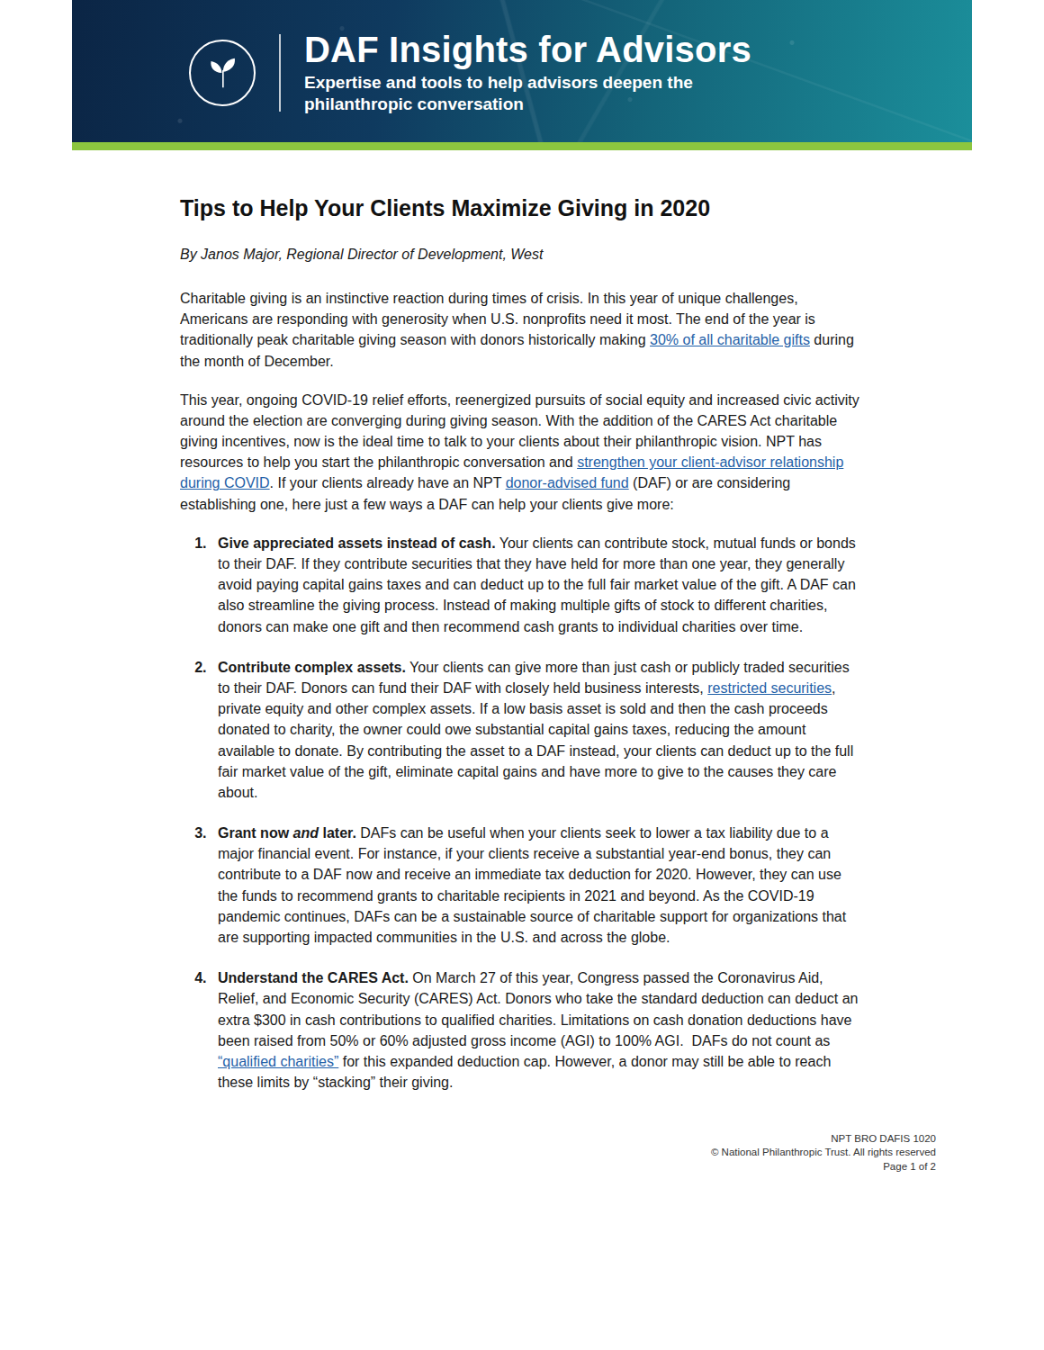DAF Insights for Advisors
Expertise and tools to help advisors deepen the
philanthropic conversation
Tips to Help Your Clients Maximize Giving in 2020
By Janos Major, Regional Director of Development, West
Charitable giving is an instinctive reaction during times of crisis. In this year of unique challenges, Americans are responding with generosity when U.S. nonprofits need it most. The end of the year is traditionally peak charitable giving season with donors historically making 30% of all charitable gifts during the month of December.
This year, ongoing COVID-19 relief efforts, reenergized pursuits of social equity and increased civic activity around the election are converging during giving season. With the addition of the CARES Act charitable giving incentives, now is the ideal time to talk to your clients about their philanthropic vision. NPT has resources to help you start the philanthropic conversation and strengthen your client-advisor relationship during COVID. If your clients already have an NPT donor-advised fund (DAF) or are considering establishing one, here just a few ways a DAF can help your clients give more:
Give appreciated assets instead of cash. Your clients can contribute stock, mutual funds or bonds to their DAF. If they contribute securities that they have held for more than one year, they generally avoid paying capital gains taxes and can deduct up to the full fair market value of the gift. A DAF can also streamline the giving process. Instead of making multiple gifts of stock to different charities, donors can make one gift and then recommend cash grants to individual charities over time.
Contribute complex assets. Your clients can give more than just cash or publicly traded securities to their DAF. Donors can fund their DAF with closely held business interests, restricted securities, private equity and other complex assets. If a low basis asset is sold and then the cash proceeds donated to charity, the owner could owe substantial capital gains taxes, reducing the amount available to donate. By contributing the asset to a DAF instead, your clients can deduct up to the full fair market value of the gift, eliminate capital gains and have more to give to the causes they care about.
Grant now and later. DAFs can be useful when your clients seek to lower a tax liability due to a major financial event. For instance, if your clients receive a substantial year-end bonus, they can contribute to a DAF now and receive an immediate tax deduction for 2020. However, they can use the funds to recommend grants to charitable recipients in 2021 and beyond. As the COVID-19 pandemic continues, DAFs can be a sustainable source of charitable support for organizations that are supporting impacted communities in the U.S. and across the globe.
Understand the CARES Act. On March 27 of this year, Congress passed the Coronavirus Aid, Relief, and Economic Security (CARES) Act. Donors who take the standard deduction can deduct an extra $300 in cash contributions to qualified charities. Limitations on cash donation deductions have been raised from 50% or 60% adjusted gross income (AGI) to 100% AGI. DAFs do not count as “qualified charities” for this expanded deduction cap. However, a donor may still be able to reach these limits by “stacking” their giving.
NPT BRO DAFIS 1020
© National Philanthropic Trust. All rights reserved
Page 1 of 2